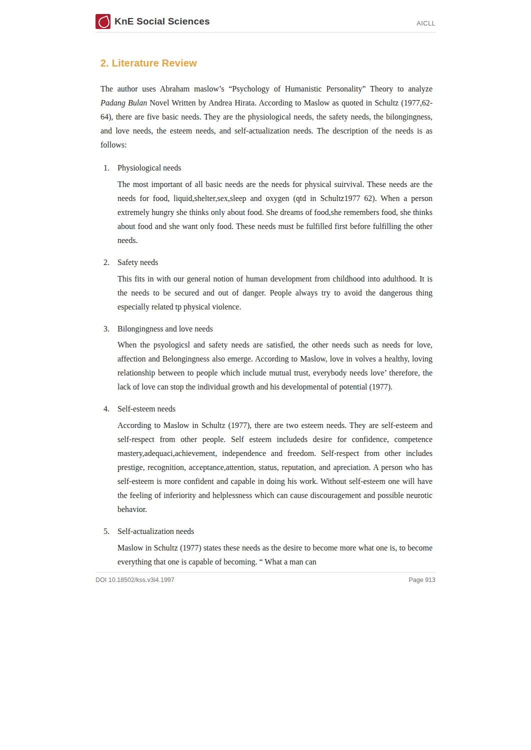KnE Social Sciences
AICLL
2. Literature Review
The author uses Abraham maslow’s “Psychology of Humanistic Personality” Theory to analyze Padang Bulan Novel Written by Andrea Hirata. According to Maslow as quoted in Schultz (1977,62-64), there are five basic needs. They are the physiological needs, the safety needs, the bilongingness, and love needs, the esteem needs, and self-actualization needs. The description of the needs is as follows:
Physiological needs
The most important of all basic needs are the needs for physical suirvival. These needs are the needs for food, liquid,shelter,sex,sleep and oxygen (qtd in Schultz1977 62). When a person extremely hungry she thinks only about food. She dreams of food,she remembers food, she thinks about food and she want only food. These needs must be fulfilled first before fulfilling the other needs.
Safety needs
This fits in with our general notion of human development from childhood into adulthood. It is the needs to be secured and out of danger. People always try to avoid the dangerous thing especially related tp physical violence.
Bilongingness and love needs
When the psyologicsl and safety needs are satisfied, the other needs such as needs for love, affection and Belongingness also emerge. According to Maslow, love in volves a healthy, loving relationship between to people which include mutual trust, everybody needs love’ therefore, the lack of love can stop the individual growth and his developmental of potential (1977).
Self-esteem needs
According to Maslow in Schultz (1977), there are two esteem needs. They are self-esteem and self-respect from other people. Self esteem includeds desire for confidence, competence mastery,adequaci,achievement, independence and freedom. Self-respect from other includes prestige, recognition, acceptance,attention, status, reputation, and apreciation. A person who has self-esteem is more confident and capable in doing his work. Without self-esteem one will have the feeling of inferiority and helplessness which can cause discouragement and possible neurotic behavior.
Self-actualization needs
Maslow in Schultz (1977) states these needs as the desire to become more what one is, to become everything that one is capable of becoming. “ What a man can
DOI 10.18502/kss.v3i4.1997
Page 913